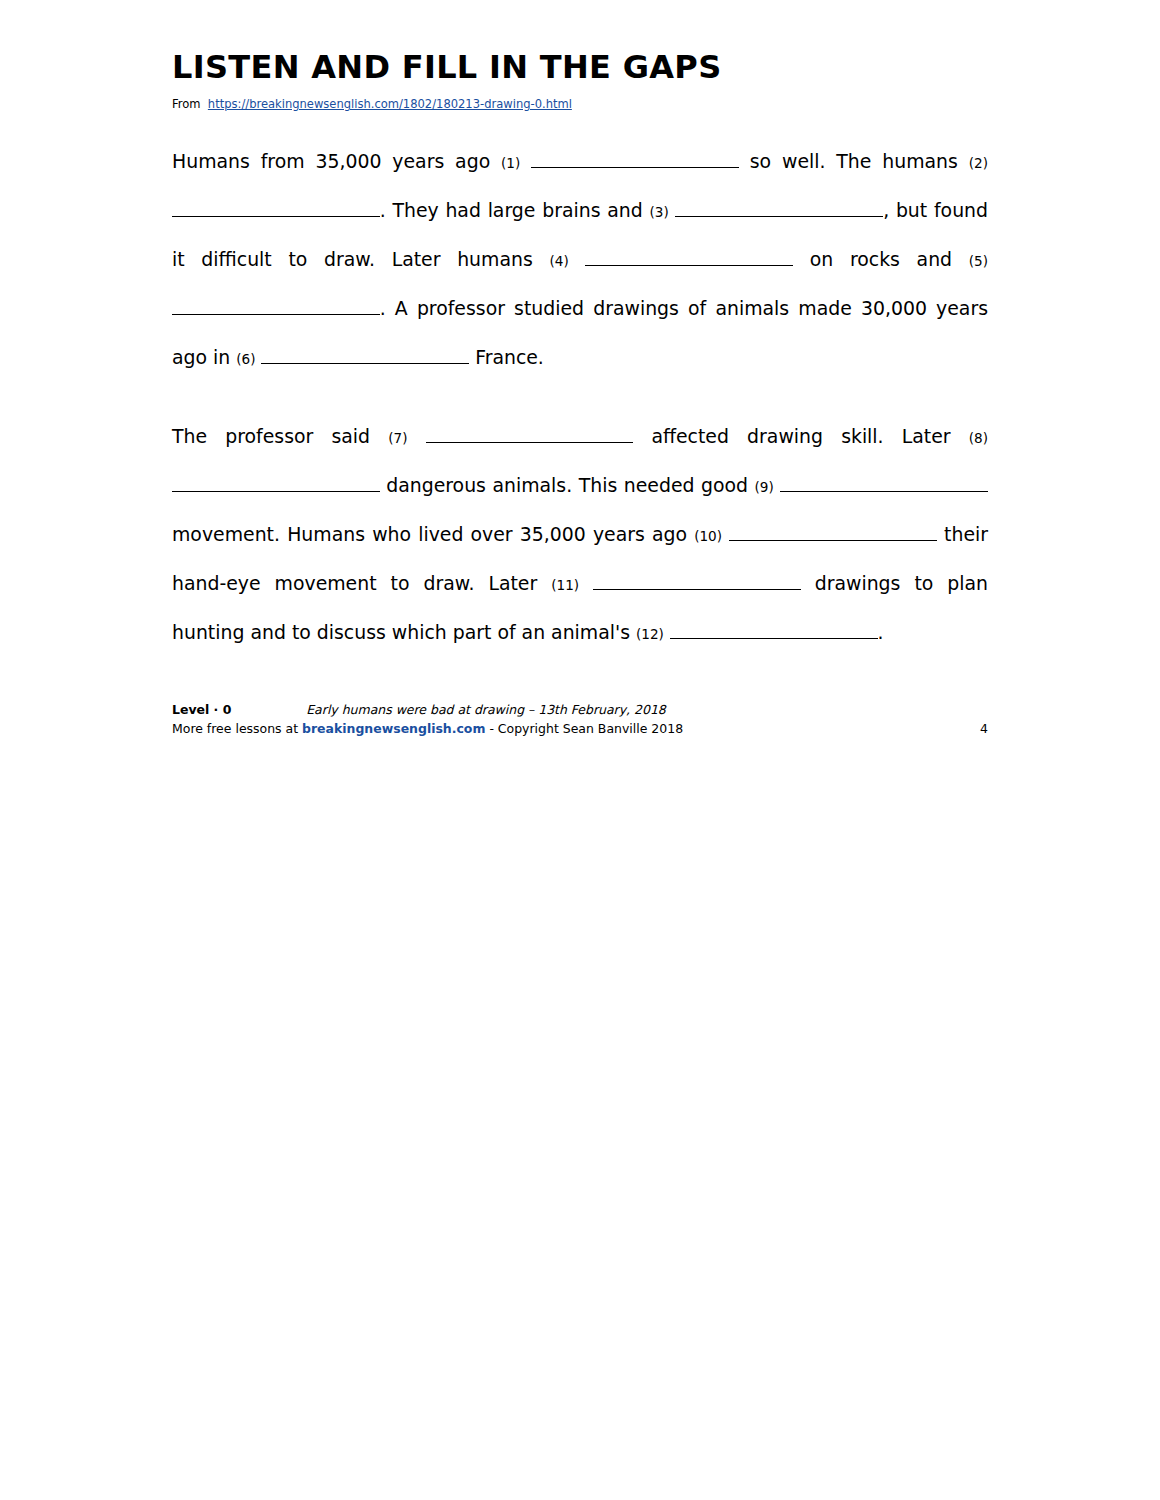LISTEN AND FILL IN THE GAPS
From https://breakingnewsenglish.com/1802/180213-drawing-0.html
Humans from 35,000 years ago (1) so well. The humans (2) . They had large brains and (3) , but found it difficult to draw. Later humans (4) on rocks and (5) . A professor studied drawings of animals made 30,000 years ago in (6) France.
The professor said (7) affected drawing skill. Later (8) dangerous animals. This needed good (9) movement. Humans who lived over 35,000 years ago (10) their hand-eye movement to draw. Later (11) drawings to plan hunting and to discuss which part of an animal's (12) .
Level · 0 Early humans were bad at drawing – 13th February, 2018
More free lessons at breakingnewsenglish.com - Copyright Sean Banville 2018 4